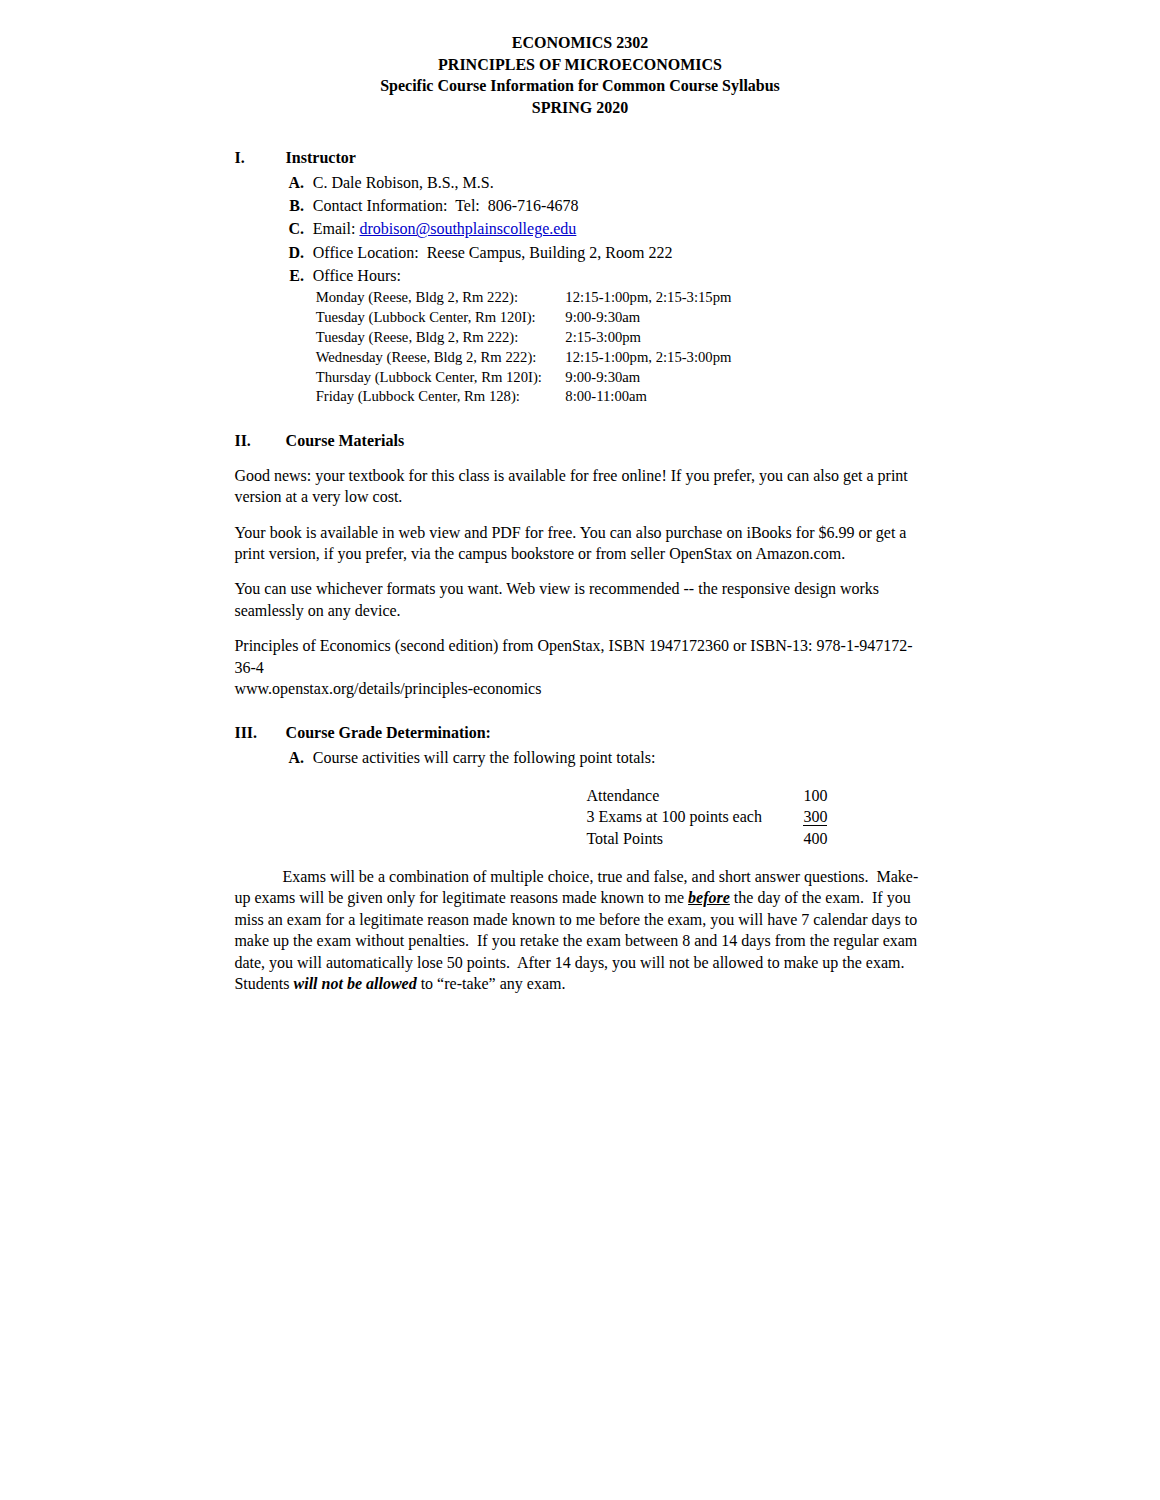ECONOMICS 2302
PRINCIPLES OF MICROECONOMICS
Specific Course Information for Common Course Syllabus
SPRING 2020
I.
Instructor
C. Dale Robison, B.S., M.S.
Contact Information: Tel: 806-716-4678
Email: drobison@southplainscollege.edu
Office Location: Reese Campus, Building 2, Room 222
Office Hours:
| Monday (Reese, Bldg 2, Rm 222): | 12:15-1:00pm, 2:15-3:15pm |
| Tuesday (Lubbock Center, Rm 120I): | 9:00-9:30am |
| Tuesday (Reese, Bldg 2, Rm 222): | 2:15-3:00pm |
| Wednesday (Reese, Bldg 2, Rm 222): | 12:15-1:00pm, 2:15-3:00pm |
| Thursday (Lubbock Center, Rm 120I): | 9:00-9:30am |
| Friday (Lubbock Center, Rm 128): | 8:00-11:00am |
II.
Course Materials
Good news: your textbook for this class is available for free online! If you prefer, you can also get a print version at a very low cost.
Your book is available in web view and PDF for free. You can also purchase on iBooks for $6.99 or get a print version, if you prefer, via the campus bookstore or from seller OpenStax on Amazon.com.
You can use whichever formats you want. Web view is recommended -- the responsive design works seamlessly on any device.
Principles of Economics (second edition) from OpenStax, ISBN 1947172360 or ISBN-13: 978-1-947172-36-4
www.openstax.org/details/principles-economics
III.
Course Grade Determination:
Course activities will carry the following point totals:
| Attendance | 100 |
| 3 Exams at 100 points each | 300 |
| Total Points | 400 |
Exams will be a combination of multiple choice, true and false, and short answer questions. Make-up exams will be given only for legitimate reasons made known to me before the day of the exam. If you miss an exam for a legitimate reason made known to me before the exam, you will have 7 calendar days to make up the exam without penalties. If you retake the exam between 8 and 14 days from the regular exam date, you will automatically lose 50 points. After 14 days, you will not be allowed to make up the exam. Students will not be allowed to “re-take” any exam.